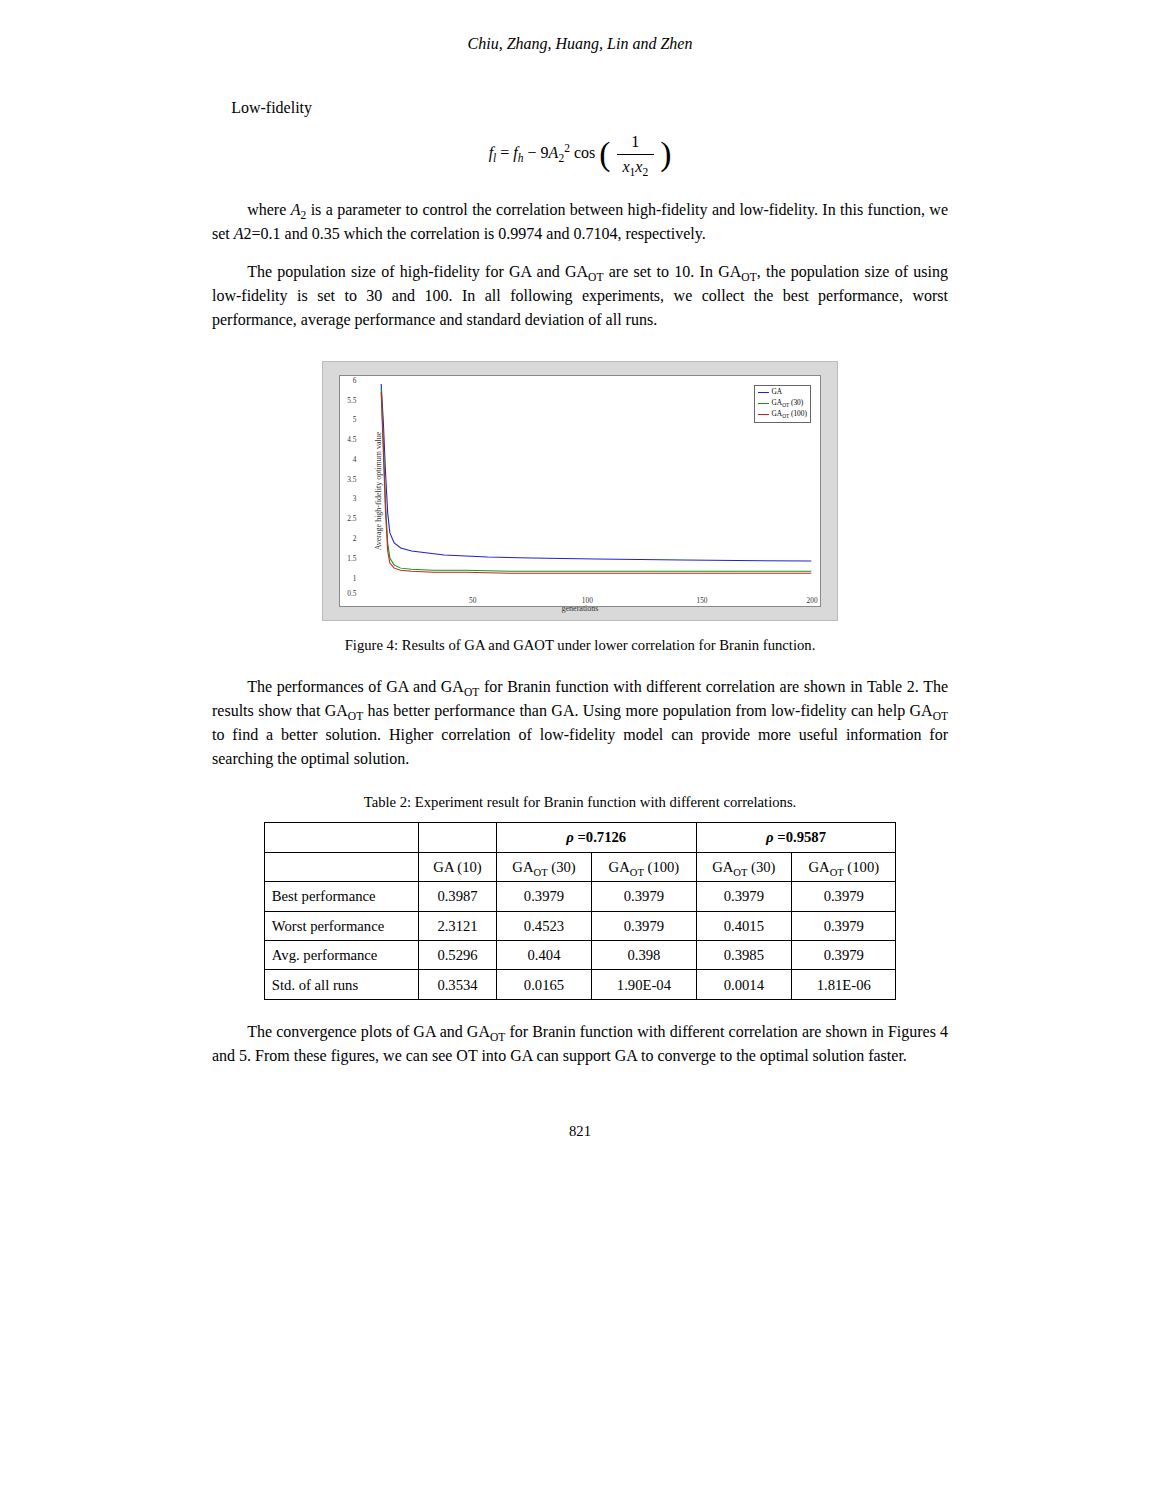Chiu, Zhang, Huang, Lin and Zhen
Low-fidelity
fl = fh − 9A22 cos ( 1 x1x2 )
where A2 is a parameter to control the correlation between high-fidelity and low-fidelity. In this function, we set A2=0.1 and 0.35 which the correlation is 0.9974 and 0.7104, respectively.
The population size of high-fidelity for GA and GAOT are set to 10. In GAOT, the population size of using low-fidelity is set to 30 and 100. In all following experiments, we collect the best performance, worst performance, average performance and standard deviation of all runs.
Average high-fidelity optimum value
6 5.5 5 4.5 4 3.5 3 2.5 2 1.5 1 0.5
GA
GAOT (30)
GAOT (100)
50 100 150 200
generations
Figure 4: Results of GA and GAOT under lower correlation for Branin function.
The performances of GA and GAOT for Branin function with different correlation are shown in Table 2. The results show that GAOT has better performance than GA. Using more population from low-fidelity can help GAOT to find a better solution. Higher correlation of low-fidelity model can provide more useful information for searching the optimal solution.
Table 2: Experiment result for Branin function with different correlations.
| | | ρ = 0.7126 | ρ = 0.9587 |
| --- | --- | --- | --- |
| | GA (10) | GA OT (30) | GA OT (100) | GA OT (30) | GA OT (100) |
| Best performance | 0.3987 | 0.3979 | 0.3979 | 0.3979 | 0.3979 |
| Worst performance | 2.3121 | 0.4523 | 0.3979 | 0.4015 | 0.3979 |
| Avg. performance | 0.5296 | 0.404 | 0.398 | 0.3985 | 0.3979 |
| Std. of all runs | 0.3534 | 0.0165 | 1.90E-04 | 0.0014 | 1.81E-06 |
The convergence plots of GA and GAOT for Branin function with different correlation are shown in Figures 4 and 5. From these figures, we can see OT into GA can support GA to converge to the optimal solution faster.
821